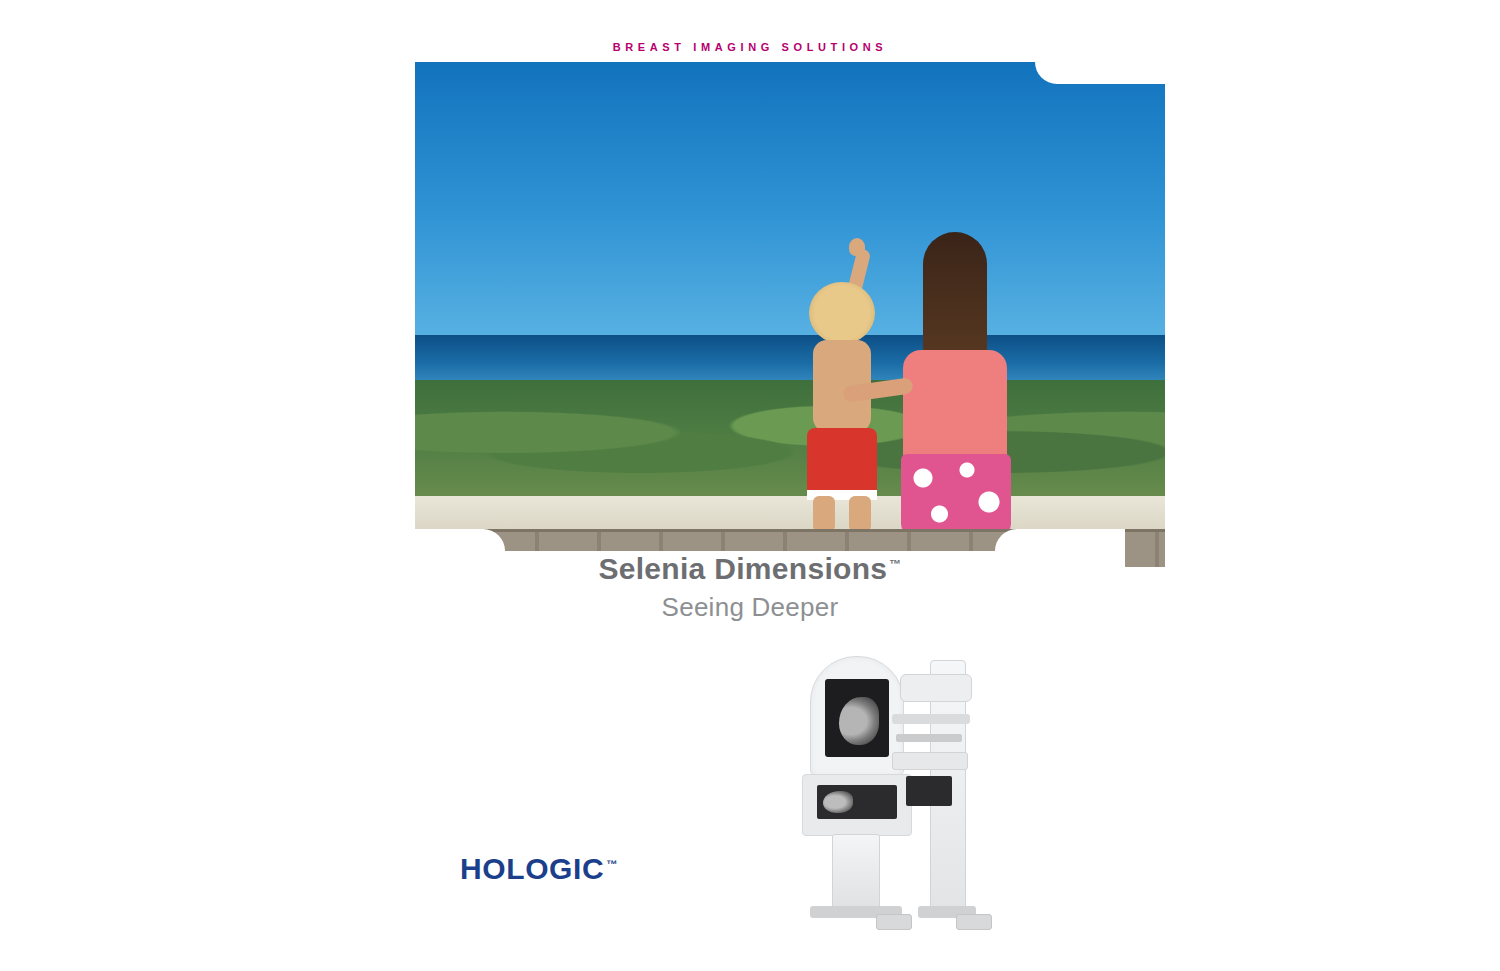Breast Imaging Solutions
Selenia Dimensions™
Seeing Deeper
HOLOGIC™